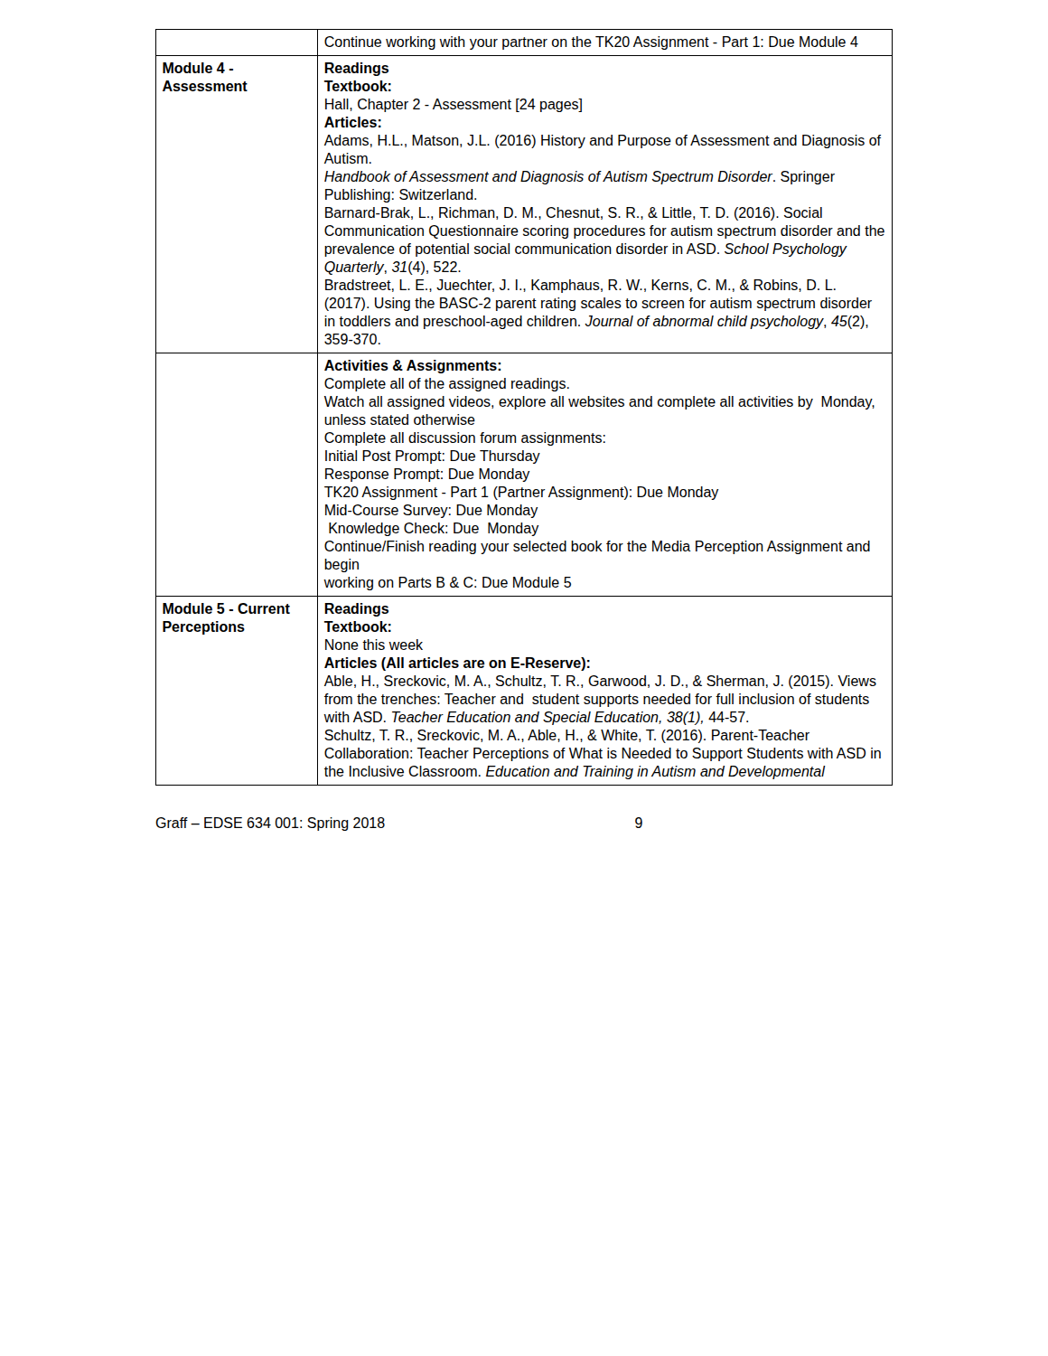| | Continue working with your partner on the TK20 Assignment - Part 1: Due Module 4 |
| Module 4 - Assessment | Readings Textbook: Hall, Chapter 2 - Assessment [24 pages] Articles: Adams, H.L., Matson, J.L. (2016) History and Purpose of Assessment and Diagnosis of Autism. Handbook of Assessment and Diagnosis of Autism Spectrum Disorder . Springer Publishing: Switzerland. Barnard-Brak, L., Richman, D. M., Chesnut, S. R., & Little, T. D. (2016). Social Communication Questionnaire scoring procedures for autism spectrum disorder and the prevalence of potential social communication disorder in ASD. School Psychology Quarterly , 31 (4), 522. Bradstreet, L. E., Juechter, J. I., Kamphaus, R. W., Kerns, C. M., & Robins, D. L. (2017). Using the BASC-2 parent rating scales to screen for autism spectrum disorder in toddlers and preschool-aged children. Journal of abnormal child psychology , 45 (2), 359-370. |
| | Activities & Assignments: Complete all of the assigned readings. Watch all assigned videos, explore all websites and complete all activities by Monday, unless stated otherwise Complete all discussion forum assignments: Initial Post Prompt: Due Thursday Response Prompt: Due Monday TK20 Assignment - Part 1 (Partner Assignment): Due Monday Mid-Course Survey: Due Monday Knowledge Check: Due Monday Continue/Finish reading your selected book for the Media Perception Assignment and begin working on Parts B & C: Due Module 5 |
| Module 5 - Current Perceptions | Readings Textbook: None this week Articles (All articles are on E-Reserve): Able, H., Sreckovic, M. A., Schultz, T. R., Garwood, J. D., & Sherman, J. (2015). Views from the trenches: Teacher and student supports needed for full inclusion of students with ASD. Teacher Education and Special Education, 38(1), 44-57. Schultz, T. R., Sreckovic, M. A., Able, H., & White, T. (2016). Parent-Teacher Collaboration: Teacher Perceptions of What is Needed to Support Students with ASD in the Inclusive Classroom. Education and Training in Autism and Developmental |
Graff – EDSE 634 001: Spring 2018 9